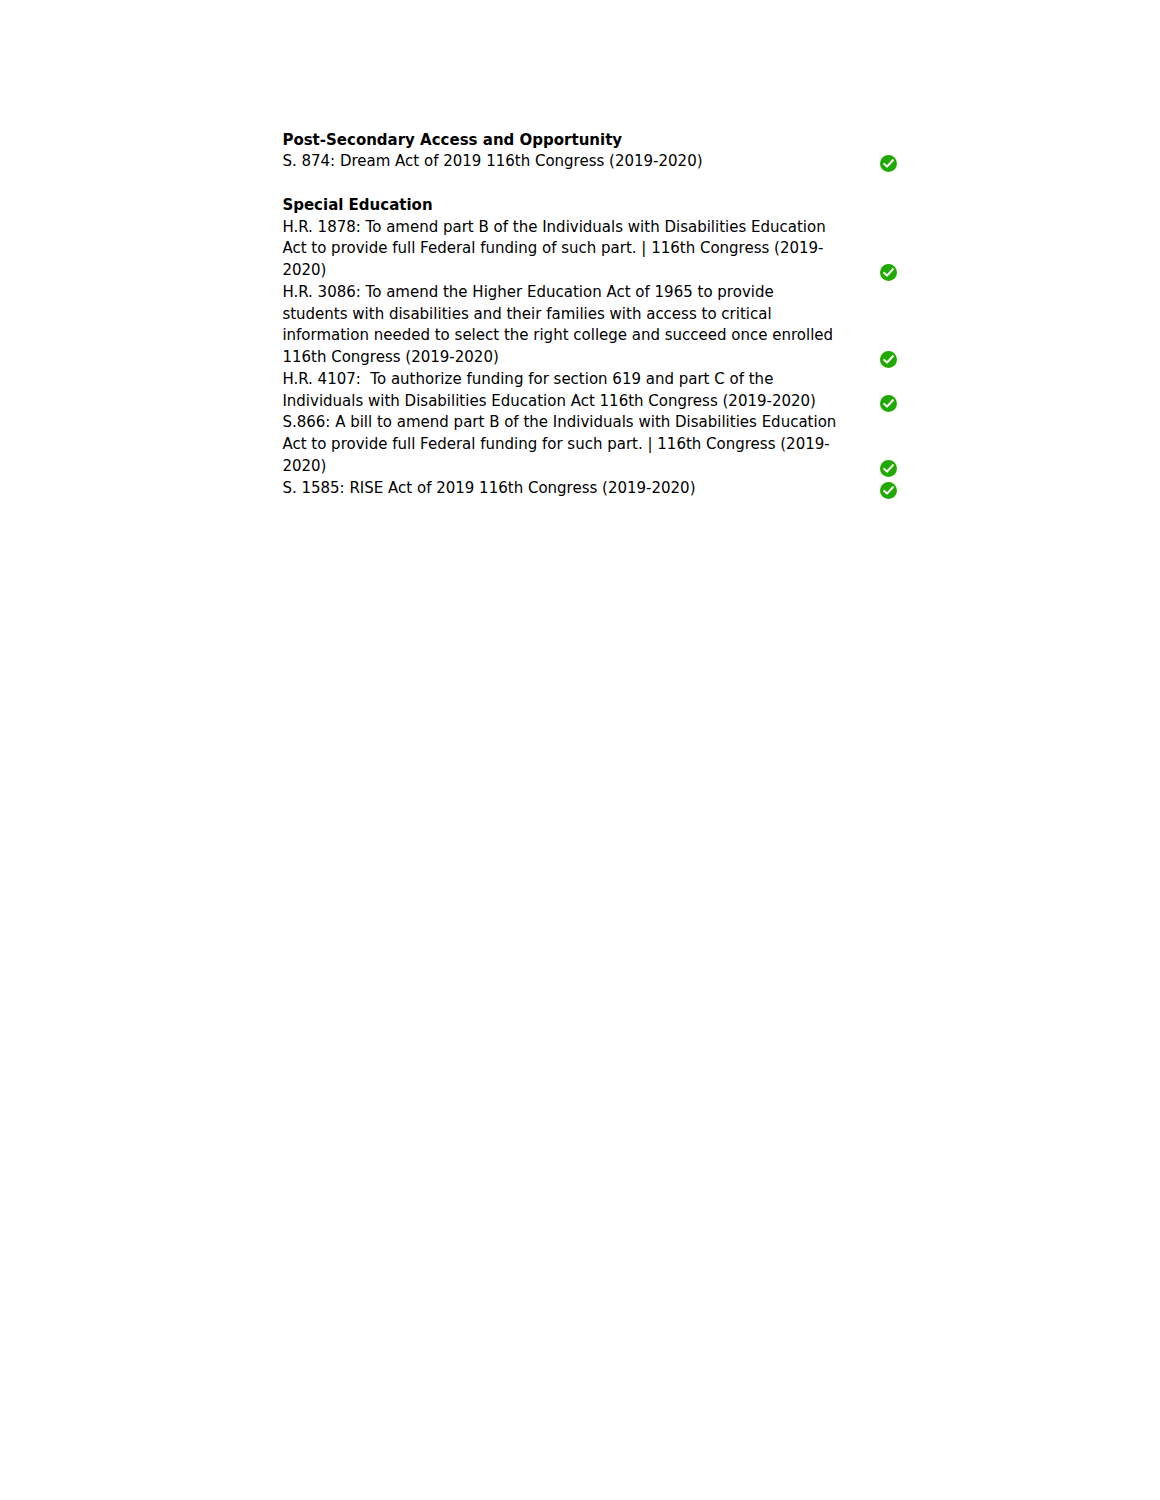Post-Secondary Access and Opportunity
S. 874: Dream Act of 2019 116th Congress (2019-2020)
Special Education
H.R. 1878: To amend part B of the Individuals with Disabilities Education Act to provide full Federal funding of such part. | 116th Congress (2019-2020)
H.R. 3086: To amend the Higher Education Act of 1965 to provide students with disabilities and their families with access to critical information needed to select the right college and succeed once enrolled 116th Congress (2019-2020)
H.R. 4107: To authorize funding for section 619 and part C of the Individuals with Disabilities Education Act 116th Congress (2019-2020)
S.866: A bill to amend part B of the Individuals with Disabilities Education Act to provide full Federal funding for such part. | 116th Congress (2019-2020)
S. 1585: RISE Act of 2019 116th Congress (2019-2020)